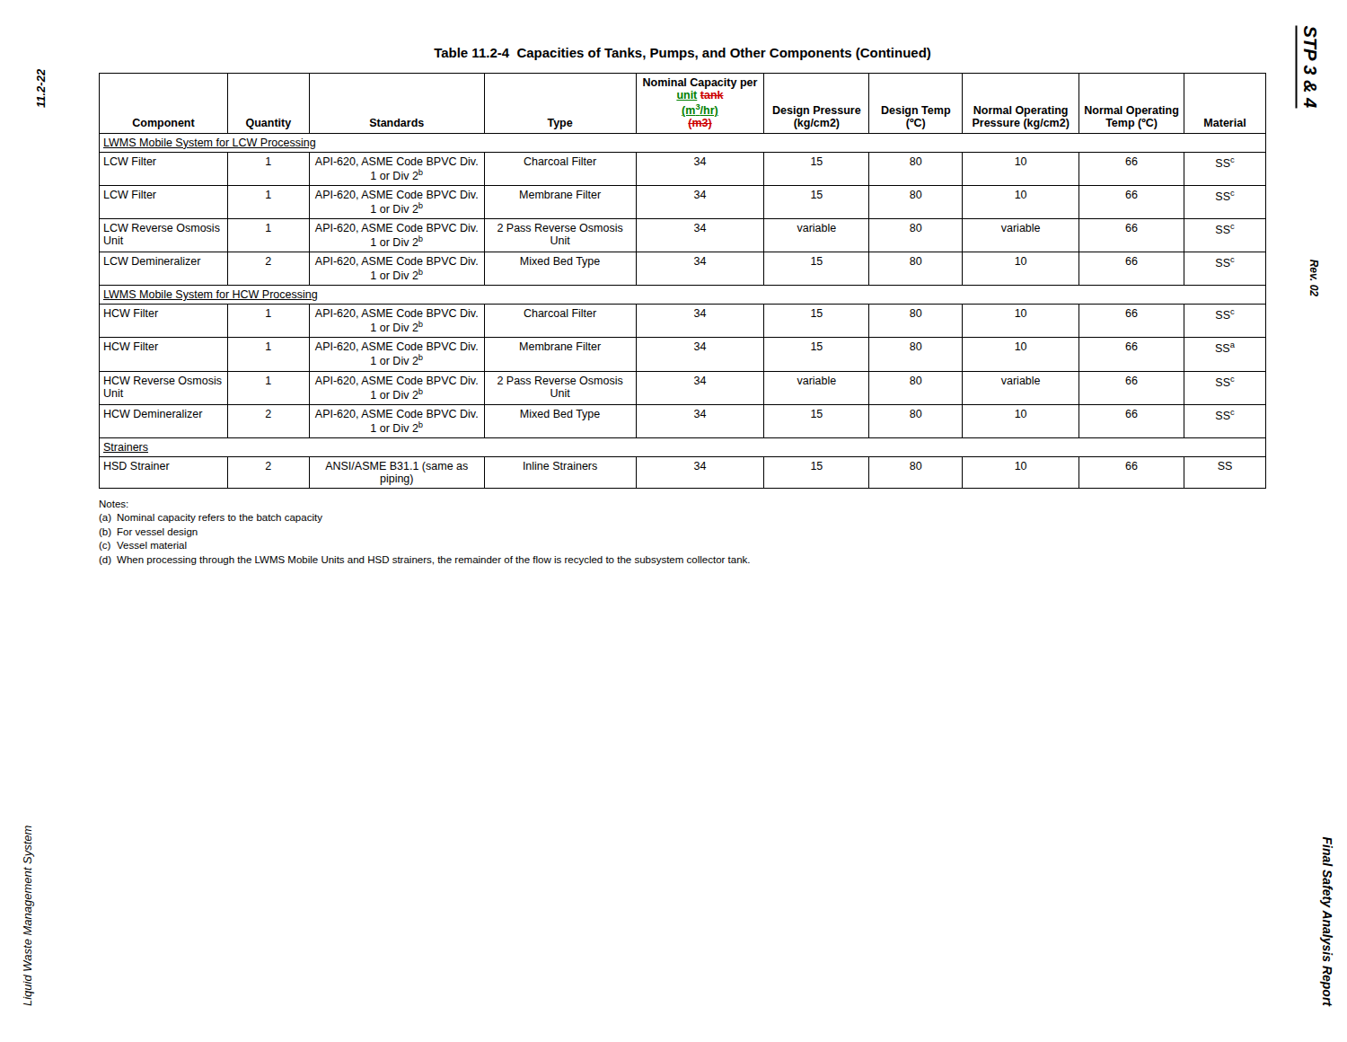11.2-22
Liquid Waste Management System
STP 3 & 4
Rev. 02
Final Safety Analysis Report
Table 11.2-4 Capacities of Tanks, Pumps, and Other Components (Continued)
| Component | Quantity | Standards | Type | Nominal Capacity per unit tank (m 3 /hr) (m3) | Design Pressure (kg/cm2) | Design Temp (ºC) | Normal Operating Pressure (kg/cm2) | Normal Operating Temp (ºC) | Material |
| --- | --- | --- | --- | --- | --- | --- | --- | --- | --- |
| LWMS Mobile System for LCW Processing |
| LCW Filter | 1 | API-620, ASME Code BPVC Div. 1 or Div 2 b | Charcoal Filter | 34 | 15 | 80 | 10 | 66 | SS c |
| LCW Filter | 1 | API-620, ASME Code BPVC Div. 1 or Div 2 b | Membrane Filter | 34 | 15 | 80 | 10 | 66 | SS c |
| LCW Reverse Osmosis Unit | 1 | API-620, ASME Code BPVC Div. 1 or Div 2 b | 2 Pass Reverse Osmosis Unit | 34 | variable | 80 | variable | 66 | SS c |
| LCW Demineralizer | 2 | API-620, ASME Code BPVC Div. 1 or Div 2 b | Mixed Bed Type | 34 | 15 | 80 | 10 | 66 | SS c |
| LWMS Mobile System for HCW Processing |
| HCW Filter | 1 | API-620, ASME Code BPVC Div. 1 or Div 2 b | Charcoal Filter | 34 | 15 | 80 | 10 | 66 | SS c |
| HCW Filter | 1 | API-620, ASME Code BPVC Div. 1 or Div 2 b | Membrane Filter | 34 | 15 | 80 | 10 | 66 | SS a |
| HCW Reverse Osmosis Unit | 1 | API-620, ASME Code BPVC Div. 1 or Div 2 b | 2 Pass Reverse Osmosis Unit | 34 | variable | 80 | variable | 66 | SS c |
| HCW Demineralizer | 2 | API-620, ASME Code BPVC Div. 1 or Div 2 b | Mixed Bed Type | 34 | 15 | 80 | 10 | 66 | SS c |
| Strainers |
| HSD Strainer | 2 | ANSI/ASME B31.1 (same as piping) | Inline Strainers | 34 | 15 | 80 | 10 | 66 | SS |
Notes:
| (a) | Nominal capacity refers to the batch capacity |
| (b) | For vessel design |
| (c) | Vessel material |
| (d) | When processing through the LWMS Mobile Units and HSD strainers, the remainder of the flow is recycled to the subsystem collector tank. |